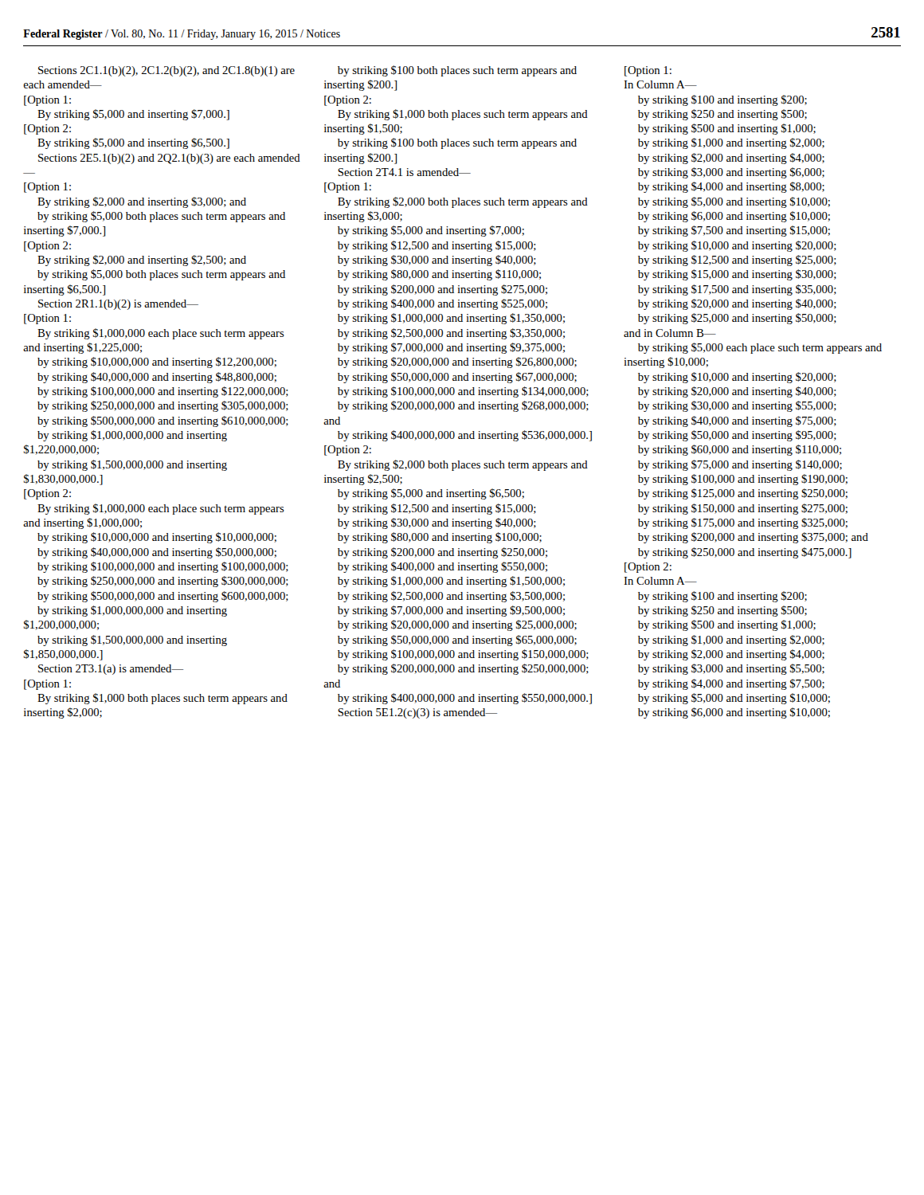Federal Register / Vol. 80, No. 11 / Friday, January 16, 2015 / Notices
2581
Sections 2C1.1(b)(2), 2C1.2(b)(2), and 2C1.8(b)(1) are each amended—
[Option 1:
By striking $5,000 and inserting $7,000.]
[Option 2:
By striking $5,000 and inserting $6,500.]
Sections 2E5.1(b)(2) and 2Q2.1(b)(3) are each amended—
[Option 1:
By striking $2,000 and inserting $3,000; and
by striking $5,000 both places such term appears and inserting $7,000.]
[Option 2:
By striking $2,000 and inserting $2,500; and
by striking $5,000 both places such term appears and inserting $6,500.]
Section 2R1.1(b)(2) is amended—
[Option 1:
By striking $1,000,000 each place such term appears and inserting $1,225,000;
by striking $10,000,000 and inserting $12,200,000;
by striking $40,000,000 and inserting $48,800,000;
by striking $100,000,000 and inserting $122,000,000;
by striking $250,000,000 and inserting $305,000,000;
by striking $500,000,000 and inserting $610,000,000;
by striking $1,000,000,000 and inserting $1,220,000,000;
by striking $1,500,000,000 and inserting $1,830,000,000.]
[Option 2:
By striking $1,000,000 each place such term appears and inserting $1,000,000;
by striking $10,000,000 and inserting $10,000,000;
by striking $40,000,000 and inserting $50,000,000;
by striking $100,000,000 and inserting $100,000,000;
by striking $250,000,000 and inserting $300,000,000;
by striking $500,000,000 and inserting $600,000,000;
by striking $1,000,000,000 and inserting $1,200,000,000;
by striking $1,500,000,000 and inserting $1,850,000,000.]
Section 2T3.1(a) is amended—
[Option 1:
By striking $1,000 both places such term appears and inserting $2,000;
by striking $100 both places such term appears and inserting $200.]
[Option 2:
By striking $1,000 both places such term appears and inserting $1,500;
by striking $100 both places such term appears and inserting $200.]
Section 2T4.1 is amended—
[Option 1:
By striking $2,000 both places such term appears and inserting $3,000;
by striking $5,000 and inserting $7,000;
by striking $12,500 and inserting $15,000;
by striking $30,000 and inserting $40,000;
by striking $80,000 and inserting $110,000;
by striking $200,000 and inserting $275,000;
by striking $400,000 and inserting $525,000;
by striking $1,000,000 and inserting $1,350,000;
by striking $2,500,000 and inserting $3,350,000;
by striking $7,000,000 and inserting $9,375,000;
by striking $20,000,000 and inserting $26,800,000;
by striking $50,000,000 and inserting $67,000,000;
by striking $100,000,000 and inserting $134,000,000;
by striking $200,000,000 and inserting $268,000,000; and
by striking $400,000,000 and inserting $536,000,000.]
[Option 2:
By striking $2,000 both places such term appears and inserting $2,500;
by striking $5,000 and inserting $6,500;
by striking $12,500 and inserting $15,000;
by striking $30,000 and inserting $40,000;
by striking $80,000 and inserting $100,000;
by striking $200,000 and inserting $250,000;
by striking $400,000 and inserting $550,000;
by striking $1,000,000 and inserting $1,500,000;
by striking $2,500,000 and inserting $3,500,000;
by striking $7,000,000 and inserting $9,500,000;
by striking $20,000,000 and inserting $25,000,000;
by striking $50,000,000 and inserting $65,000,000;
by striking $100,000,000 and inserting $150,000,000;
by striking $200,000,000 and inserting $250,000,000; and
by striking $400,000,000 and inserting $550,000,000.]
Section 5E1.2(c)(3) is amended—
[Option 1:
In Column A—
by striking $100 and inserting $200;
by striking $250 and inserting $500;
by striking $500 and inserting $1,000;
by striking $1,000 and inserting $2,000;
by striking $2,000 and inserting $4,000;
by striking $3,000 and inserting $6,000;
by striking $4,000 and inserting $8,000;
by striking $5,000 and inserting $10,000;
by striking $6,000 and inserting $10,000;
by striking $7,500 and inserting $15,000;
by striking $10,000 and inserting $20,000;
by striking $12,500 and inserting $25,000;
by striking $15,000 and inserting $30,000;
by striking $17,500 and inserting $35,000;
by striking $20,000 and inserting $40,000;
by striking $25,000 and inserting $50,000;
and in Column B—
by striking $5,000 each place such term appears and inserting $10,000;
by striking $10,000 and inserting $20,000;
by striking $20,000 and inserting $40,000;
by striking $30,000 and inserting $55,000;
by striking $40,000 and inserting $75,000;
by striking $50,000 and inserting $95,000;
by striking $60,000 and inserting $110,000;
by striking $75,000 and inserting $140,000;
by striking $100,000 and inserting $190,000;
by striking $125,000 and inserting $250,000;
by striking $150,000 and inserting $275,000;
by striking $175,000 and inserting $325,000;
by striking $200,000 and inserting $375,000; and
by striking $250,000 and inserting $475,000.]
[Option 2:
In Column A—
by striking $100 and inserting $200;
by striking $250 and inserting $500;
by striking $500 and inserting $1,000;
by striking $1,000 and inserting $2,000;
by striking $2,000 and inserting $4,000;
by striking $3,000 and inserting $5,500;
by striking $4,000 and inserting $7,500;
by striking $5,000 and inserting $10,000;
by striking $6,000 and inserting $10,000;